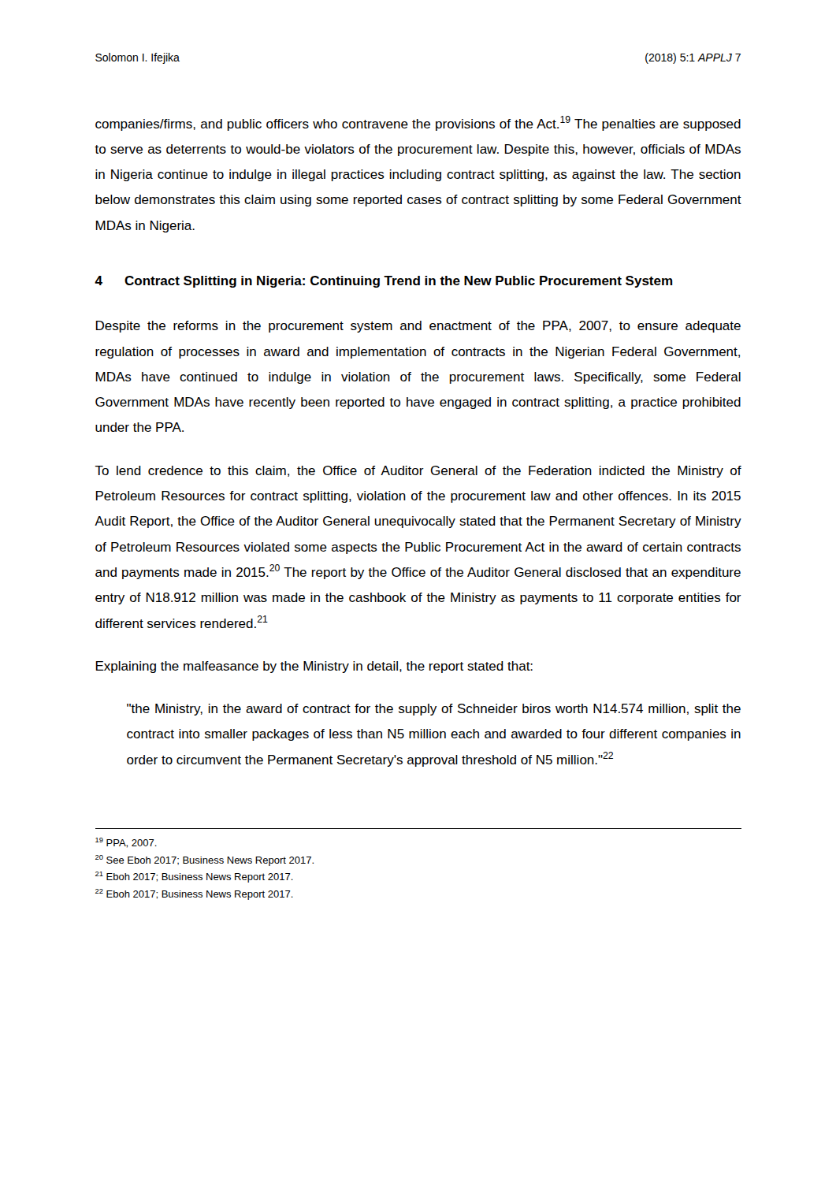Solomon I. Ifejika
(2018) 5:1 APPLJ 7
companies/firms, and public officers who contravene the provisions of the Act.19 The penalties are supposed to serve as deterrents to would-be violators of the procurement law. Despite this, however, officials of MDAs in Nigeria continue to indulge in illegal practices including contract splitting, as against the law. The section below demonstrates this claim using some reported cases of contract splitting by some Federal Government MDAs in Nigeria.
4 Contract Splitting in Nigeria: Continuing Trend in the New Public Procurement System
Despite the reforms in the procurement system and enactment of the PPA, 2007, to ensure adequate regulation of processes in award and implementation of contracts in the Nigerian Federal Government, MDAs have continued to indulge in violation of the procurement laws. Specifically, some Federal Government MDAs have recently been reported to have engaged in contract splitting, a practice prohibited under the PPA.
To lend credence to this claim, the Office of Auditor General of the Federation indicted the Ministry of Petroleum Resources for contract splitting, violation of the procurement law and other offences. In its 2015 Audit Report, the Office of the Auditor General unequivocally stated that the Permanent Secretary of Ministry of Petroleum Resources violated some aspects the Public Procurement Act in the award of certain contracts and payments made in 2015.20 The report by the Office of the Auditor General disclosed that an expenditure entry of N18.912 million was made in the cashbook of the Ministry as payments to 11 corporate entities for different services rendered.21
Explaining the malfeasance by the Ministry in detail, the report stated that:
"the Ministry, in the award of contract for the supply of Schneider biros worth N14.574 million, split the contract into smaller packages of less than N5 million each and awarded to four different companies in order to circumvent the Permanent Secretary's approval threshold of N5 million."22
19 PPA, 2007.
20 See Eboh 2017; Business News Report 2017.
21 Eboh 2017; Business News Report 2017.
22 Eboh 2017; Business News Report 2017.